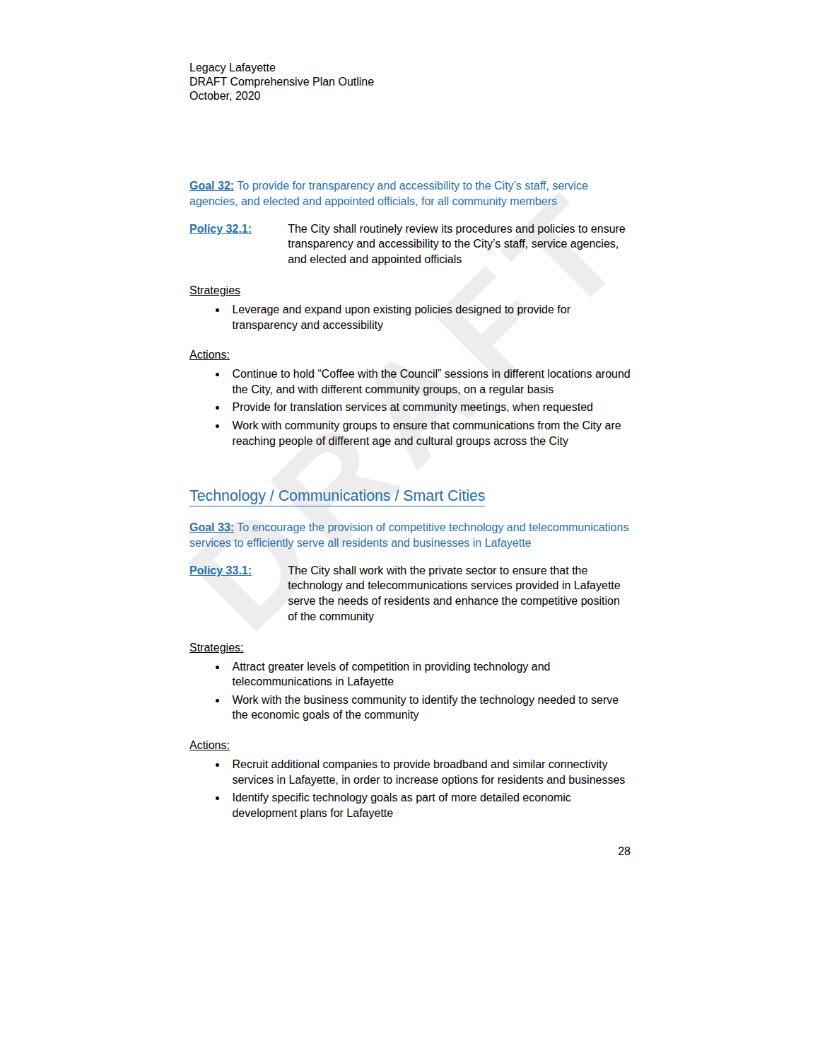DRAFT
Legacy Lafayette
DRAFT Comprehensive Plan Outline
October, 2020
Goal 32: To provide for transparency and accessibility to the City’s staff, service agencies, and elected and appointed officials, for all community members
Policy 32.1:
The City shall routinely review its procedures and policies to ensure transparency and accessibility to the City’s staff, service agencies, and elected and appointed officials
Strategies
Leverage and expand upon existing policies designed to provide for transparency and accessibility
Actions:
Continue to hold “Coffee with the Council” sessions in different locations around the City, and with different community groups, on a regular basis
Provide for translation services at community meetings, when requested
Work with community groups to ensure that communications from the City are reaching people of different age and cultural groups across the City
Technology / Communications / Smart Cities
Goal 33: To encourage the provision of competitive technology and telecommunications services to efficiently serve all residents and businesses in Lafayette
Policy 33.1:
The City shall work with the private sector to ensure that the technology and telecommunications services provided in Lafayette serve the needs of residents and enhance the competitive position of the community
Strategies:
Attract greater levels of competition in providing technology and telecommunications in Lafayette
Work with the business community to identify the technology needed to serve the economic goals of the community
Actions:
Recruit additional companies to provide broadband and similar connectivity services in Lafayette, in order to increase options for residents and businesses
Identify specific technology goals as part of more detailed economic development plans for Lafayette
28